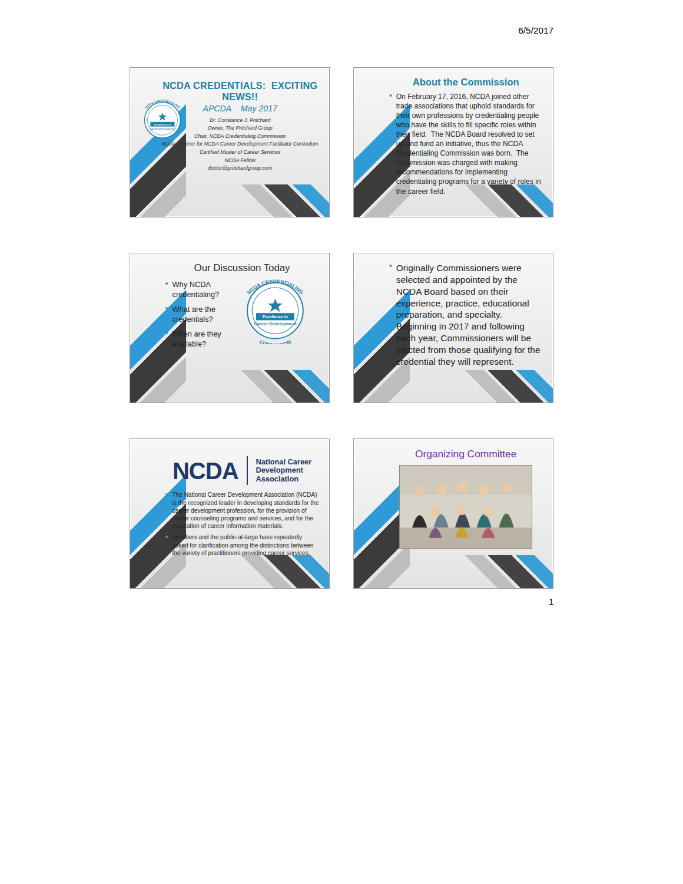6/5/2017
NCDA CREDENTIALING COMMISSION Excellence in Career Development
NCDA CREDENTIALS: EXCITING NEWS!!
APCDA May 2017
Dr. Constance J. Pritchard
Owner, The Pritchard Group
Chair, NCDA Credentialing Commission
Master Trainer for NCDA Career Development Facilitator Curriculum
Certified Master of Career Services
NCDA Fellow
doctor@pritchardgroup.com
About the Commission
On February 17, 2016, NCDA joined other trade associations that uphold standards for their own professions by credentialing people who have the skills to fill specific roles within their field. The NCDA Board resolved to set up and fund an initiative, thus the NCDA Credentialing Commission was born. The Commission was charged with making recommendations for implementing credentialing programs for a variety of roles in the career field.
Our Discussion Today
Why NCDA credentialing?
What are the credentials?
When are they available?
NCDA CREDENTIALING COMMISSION Excellence in Career Development
Originally Commissioners were selected and appointed by the NCDA Board based on their experience, practice, educational preparation, and specialty. Beginning in 2017 and following each year, Commissioners will be elected from those qualifying for the credential they will represent.
NCDA
National Career
Development
Association
The National Career Development Association (NCDA) is the recognized leader in developing standards for the career development profession, for the provision of career counseling programs and services, and for the evaluation of career information materials.
Members and the public-at-large have repeatedly asked for clarification among the distinctions between the variety of practitioners providing career services.
Organizing Committee
1